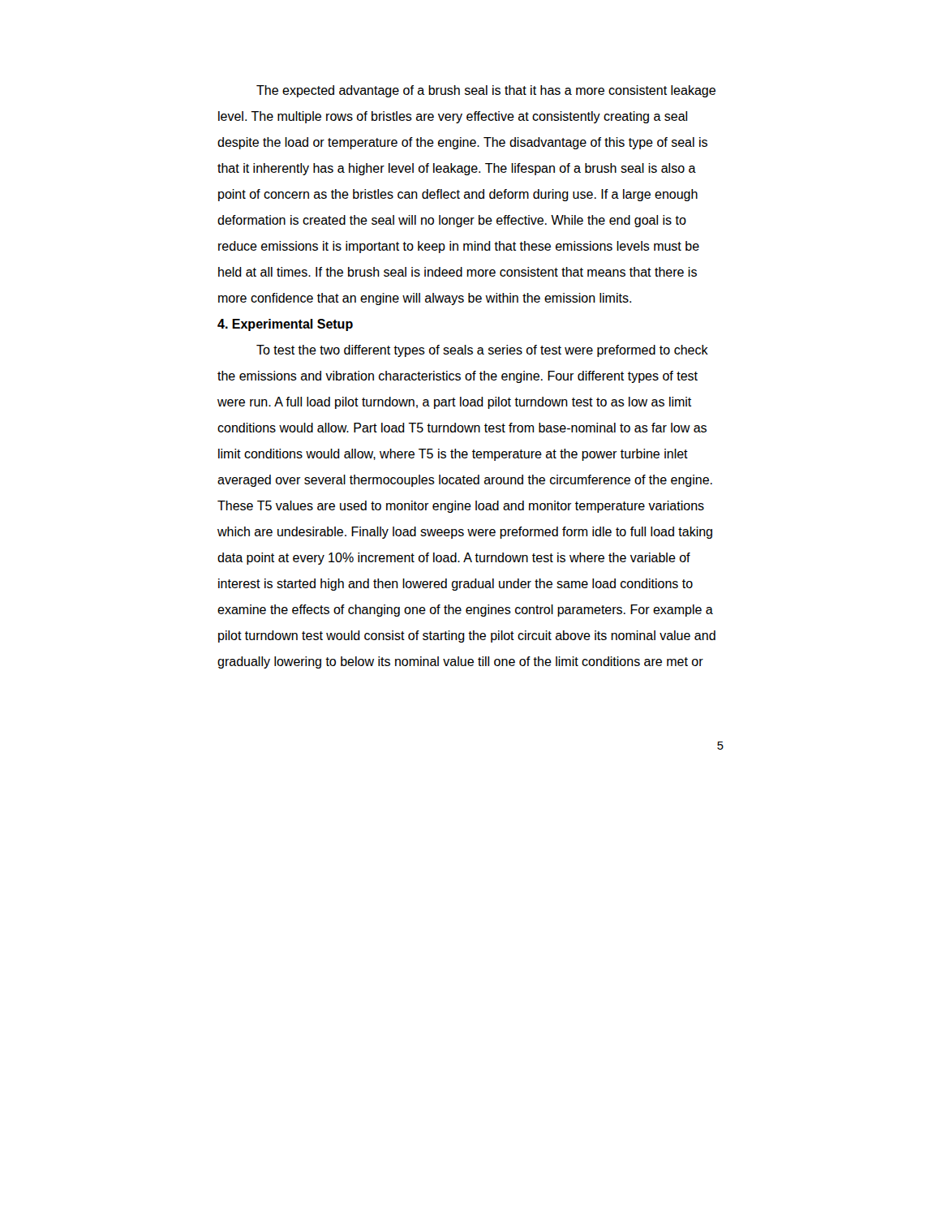The expected advantage of a brush seal is that it has a more consistent leakage level. The multiple rows of bristles are very effective at consistently creating a seal despite the load or temperature of the engine. The disadvantage of this type of seal is that it inherently has a higher level of leakage. The lifespan of a brush seal is also a point of concern as the bristles can deflect and deform during use. If a large enough deformation is created the seal will no longer be effective. While the end goal is to reduce emissions it is important to keep in mind that these emissions levels must be held at all times. If the brush seal is indeed more consistent that means that there is more confidence that an engine will always be within the emission limits.
4. Experimental Setup
To test the two different types of seals a series of test were preformed to check the emissions and vibration characteristics of the engine. Four different types of test were run. A full load pilot turndown, a part load pilot turndown test to as low as limit conditions would allow. Part load T5 turndown test from base-nominal to as far low as limit conditions would allow, where T5 is the temperature at the power turbine inlet averaged over several thermocouples located around the circumference of the engine. These T5 values are used to monitor engine load and monitor temperature variations which are undesirable. Finally load sweeps were preformed form idle to full load taking data point at every 10% increment of load. A turndown test is where the variable of interest is started high and then lowered gradual under the same load conditions to examine the effects of changing one of the engines control parameters. For example a pilot turndown test would consist of starting the pilot circuit above its nominal value and gradually lowering to below its nominal value till one of the limit conditions are met or
5